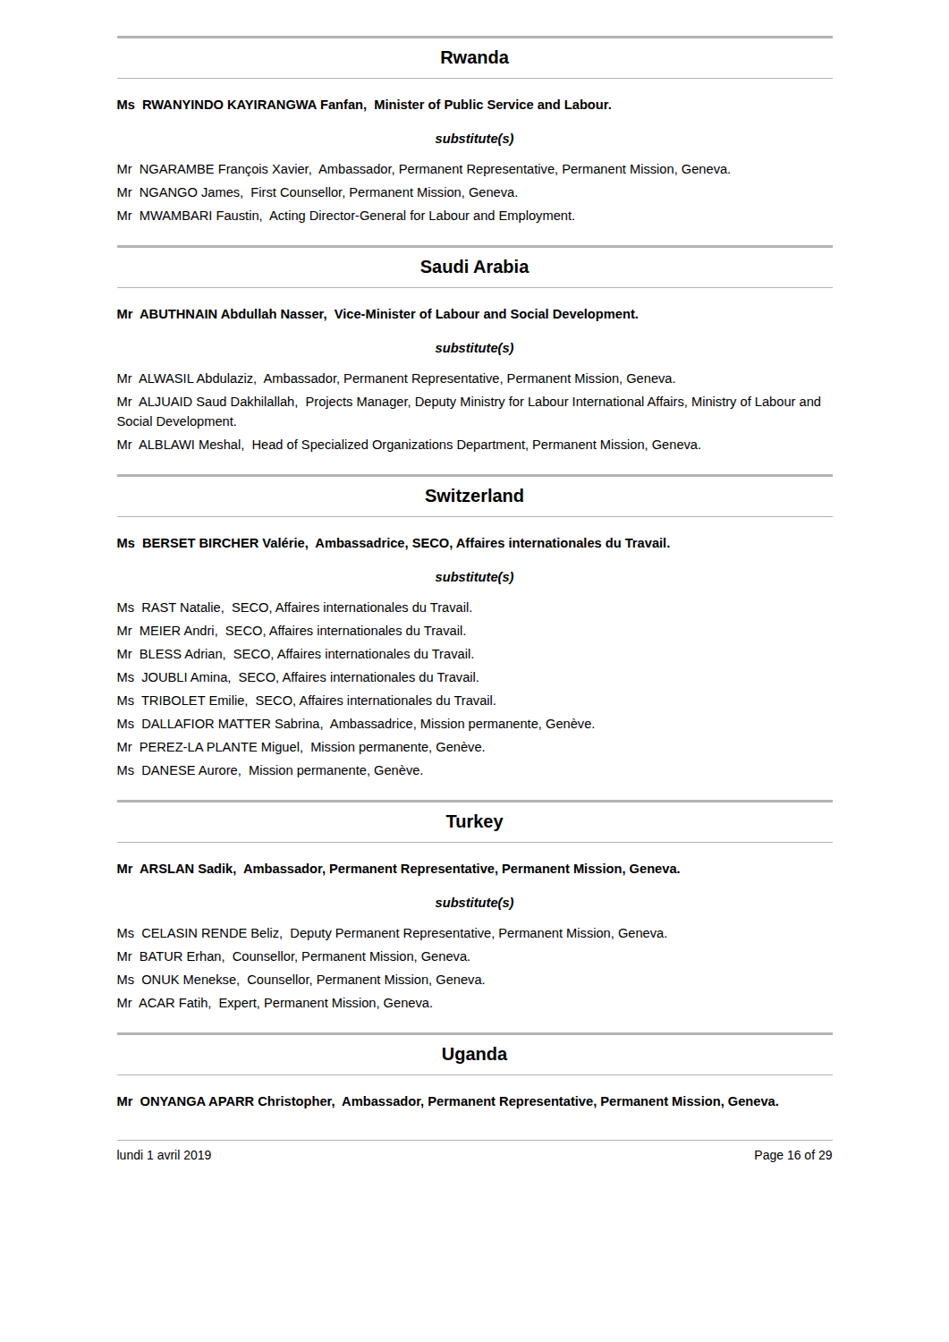Rwanda
Ms RWANYINDO KAYIRANGWA Fanfan, Minister of Public Service and Labour.
substitute(s)
Mr NGARAMBE François Xavier, Ambassador, Permanent Representative, Permanent Mission, Geneva.
Mr NGANGO James, First Counsellor, Permanent Mission, Geneva.
Mr MWAMBARI Faustin, Acting Director-General for Labour and Employment.
Saudi Arabia
Mr ABUTHNAIN Abdullah Nasser, Vice-Minister of Labour and Social Development.
substitute(s)
Mr ALWASIL Abdulaziz, Ambassador, Permanent Representative, Permanent Mission, Geneva.
Mr ALJUAID Saud Dakhilallah, Projects Manager, Deputy Ministry for Labour International Affairs, Ministry of Labour and Social Development.
Mr ALBLAWI Meshal, Head of Specialized Organizations Department, Permanent Mission, Geneva.
Switzerland
Ms BERSET BIRCHER Valérie, Ambassadrice, SECO, Affaires internationales du Travail.
substitute(s)
Ms RAST Natalie, SECO, Affaires internationales du Travail.
Mr MEIER Andri, SECO, Affaires internationales du Travail.
Mr BLESS Adrian, SECO, Affaires internationales du Travail.
Ms JOUBLI Amina, SECO, Affaires internationales du Travail.
Ms TRIBOLET Emilie, SECO, Affaires internationales du Travail.
Ms DALLAFIOR MATTER Sabrina, Ambassadrice, Mission permanente, Genève.
Mr PEREZ-LA PLANTE Miguel, Mission permanente, Genève.
Ms DANESE Aurore, Mission permanente, Genève.
Turkey
Mr ARSLAN Sadik, Ambassador, Permanent Representative, Permanent Mission, Geneva.
substitute(s)
Ms CELASIN RENDE Beliz, Deputy Permanent Representative, Permanent Mission, Geneva.
Mr BATUR Erhan, Counsellor, Permanent Mission, Geneva.
Ms ONUK Menekse, Counsellor, Permanent Mission, Geneva.
Mr ACAR Fatih, Expert, Permanent Mission, Geneva.
Uganda
Mr ONYANGA APARR Christopher, Ambassador, Permanent Representative, Permanent Mission, Geneva.
lundi 1 avril 2019 Page 16 of 29